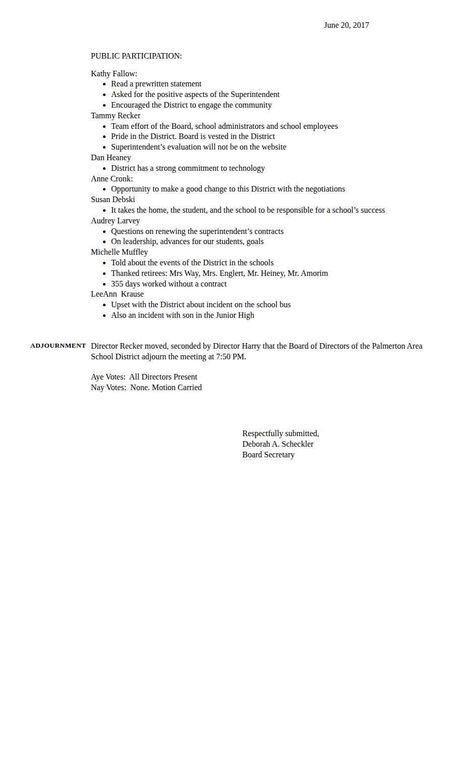June 20, 2017
PUBLIC PARTICIPATION:
Kathy Fallow:
Read a prewritten statement
Asked for the positive aspects of the Superintendent
Encouraged the District to engage the community
Tammy Recker
Team effort of the Board, school administrators and school employees
Pride in the District. Board is vested in the District
Superintendent’s evaluation will not be on the website
Dan Heaney
District has a strong commitment to technology
Anne Cronk:
Opportunity to make a good change to this District with the negotiations
Susan Debski
It takes the home, the student, and the school to be responsible for a school’s success
Audrey Larvey
Questions on renewing the superintendent’s contracts
On leadership, advances for our students, goals
Michelle Muffley
Told about the events of the District in the schools
Thanked retirees: Mrs Way, Mrs. Englert, Mr. Heiney, Mr. Amorim
355 days worked without a contract
LeeAnn Krause
Upset with the District about incident on the school bus
Also an incident with son in the Junior High
ADJOURNMENT
Director Recker moved, seconded by Director Harry that the Board of Directors of the Palmerton Area School District adjourn the meeting at 7:50 PM.
Aye Votes: All Directors Present
Nay Votes: None. Motion Carried
Respectfully submitted,
Deborah A. Scheckler
Board Secretary